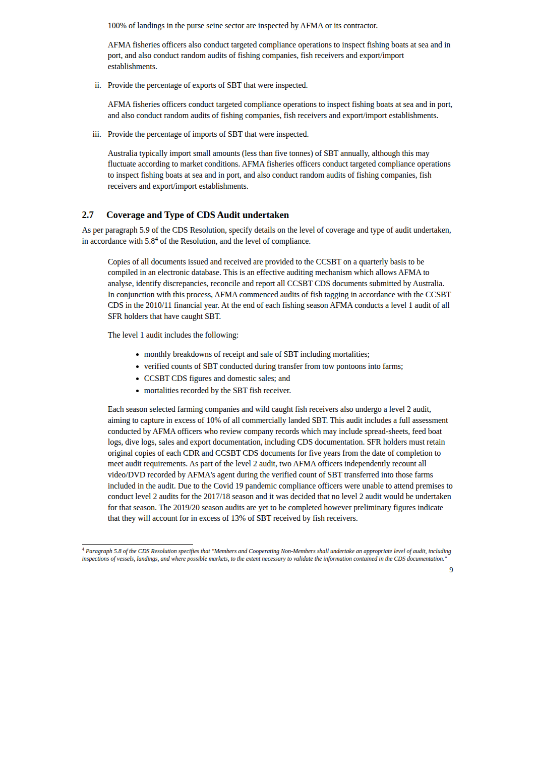100% of landings in the purse seine sector are inspected by AFMA or its contractor.
AFMA fisheries officers also conduct targeted compliance operations to inspect fishing boats at sea and in port, and also conduct random audits of fishing companies, fish receivers and export/import establishments.
ii.
Provide the percentage of exports of SBT that were inspected.
AFMA fisheries officers conduct targeted compliance operations to inspect fishing boats at sea and in port, and also conduct random audits of fishing companies, fish receivers and export/import establishments.
iii.
Provide the percentage of imports of SBT that were inspected.
Australia typically import small amounts (less than five tonnes) of SBT annually, although this may fluctuate according to market conditions. AFMA fisheries officers conduct targeted compliance operations to inspect fishing boats at sea and in port, and also conduct random audits of fishing companies, fish receivers and export/import establishments.
2.7 Coverage and Type of CDS Audit undertaken
As per paragraph 5.9 of the CDS Resolution, specify details on the level of coverage and type of audit undertaken, in accordance with 5.84 of the Resolution, and the level of compliance.
Copies of all documents issued and received are provided to the CCSBT on a quarterly basis to be compiled in an electronic database. This is an effective auditing mechanism which allows AFMA to analyse, identify discrepancies, reconcile and report all CCSBT CDS documents submitted by Australia. In conjunction with this process, AFMA commenced audits of fish tagging in accordance with the CCSBT CDS in the 2010/11 financial year. At the end of each fishing season AFMA conducts a level 1 audit of all SFR holders that have caught SBT.
The level 1 audit includes the following:
monthly breakdowns of receipt and sale of SBT including mortalities;
verified counts of SBT conducted during transfer from tow pontoons into farms;
CCSBT CDS figures and domestic sales; and
mortalities recorded by the SBT fish receiver.
Each season selected farming companies and wild caught fish receivers also undergo a level 2 audit, aiming to capture in excess of 10% of all commercially landed SBT. This audit includes a full assessment conducted by AFMA officers who review company records which may include spread-sheets, feed boat logs, dive logs, sales and export documentation, including CDS documentation. SFR holders must retain original copies of each CDR and CCSBT CDS documents for five years from the date of completion to meet audit requirements. As part of the level 2 audit, two AFMA officers independently recount all video/DVD recorded by AFMA's agent during the verified count of SBT transferred into those farms included in the audit. Due to the Covid 19 pandemic compliance officers were unable to attend premises to conduct level 2 audits for the 2017/18 season and it was decided that no level 2 audit would be undertaken for that season. The 2019/20 season audits are yet to be completed however preliminary figures indicate that they will account for in excess of 13% of SBT received by fish receivers.
4 Paragraph 5.8 of the CDS Resolution specifies that "Members and Cooperating Non-Members shall undertake an appropriate level of audit, including inspections of vessels, landings, and where possible markets, to the extent necessary to validate the information contained in the CDS documentation."
9